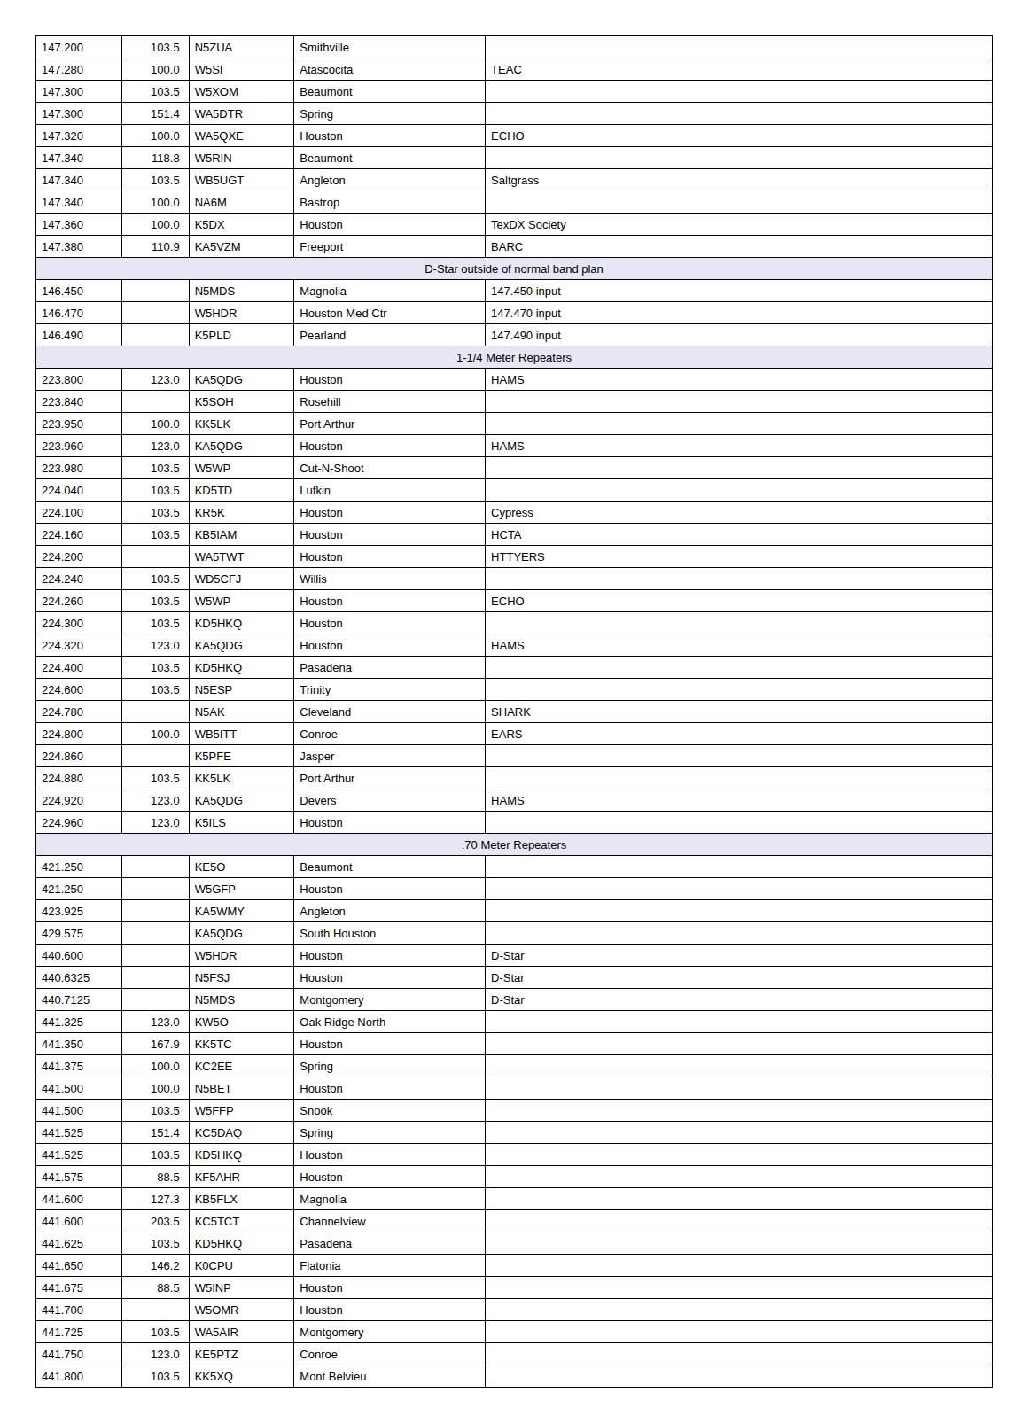| 147.200 | 103.5 | N5ZUA | Smithville | |
| 147.280 | 100.0 | W5SI | Atascocita | TEAC |
| 147.300 | 103.5 | W5XOM | Beaumont | |
| 147.300 | 151.4 | WA5DTR | Spring | |
| 147.320 | 100.0 | WA5QXE | Houston | ECHO |
| 147.340 | 118.8 | W5RIN | Beaumont | |
| 147.340 | 103.5 | WB5UGT | Angleton | Saltgrass |
| 147.340 | 100.0 | NA6M | Bastrop | |
| 147.360 | 100.0 | K5DX | Houston | TexDX Society |
| 147.380 | 110.9 | KA5VZM | Freeport | BARC |
| D-Star outside of normal band plan |
| 146.450 | | N5MDS | Magnolia | 147.450 input |
| 146.470 | | W5HDR | Houston Med Ctr | 147.470 input |
| 146.490 | | K5PLD | Pearland | 147.490 input |
| 1-1/4 Meter Repeaters |
| 223.800 | 123.0 | KA5QDG | Houston | HAMS |
| 223.840 | | K5SOH | Rosehill | |
| 223.950 | 100.0 | KK5LK | Port Arthur | |
| 223.960 | 123.0 | KA5QDG | Houston | HAMS |
| 223.980 | 103.5 | W5WP | Cut-N-Shoot | |
| 224.040 | 103.5 | KD5TD | Lufkin | |
| 224.100 | 103.5 | KR5K | Houston | Cypress |
| 224.160 | 103.5 | KB5IAM | Houston | HCTA |
| 224.200 | | WA5TWT | Houston | HTTYERS |
| 224.240 | 103.5 | WD5CFJ | Willis | |
| 224.260 | 103.5 | W5WP | Houston | ECHO |
| 224.300 | 103.5 | KD5HKQ | Houston | |
| 224.320 | 123.0 | KA5QDG | Houston | HAMS |
| 224.400 | 103.5 | KD5HKQ | Pasadena | |
| 224.600 | 103.5 | N5ESP | Trinity | |
| 224.780 | | N5AK | Cleveland | SHARK |
| 224.800 | 100.0 | WB5ITT | Conroe | EARS |
| 224.860 | | K5PFE | Jasper | |
| 224.880 | 103.5 | KK5LK | Port Arthur | |
| 224.920 | 123.0 | KA5QDG | Devers | HAMS |
| 224.960 | 123.0 | K5ILS | Houston | |
| .70 Meter Repeaters |
| 421.250 | | KE5O | Beaumont | |
| 421.250 | | W5GFP | Houston | |
| 423.925 | | KA5WMY | Angleton | |
| 429.575 | | KA5QDG | South Houston | |
| 440.600 | | W5HDR | Houston | D-Star |
| 440.6325 | | N5FSJ | Houston | D-Star |
| 440.7125 | | N5MDS | Montgomery | D-Star |
| 441.325 | 123.0 | KW5O | Oak Ridge North | |
| 441.350 | 167.9 | KK5TC | Houston | |
| 441.375 | 100.0 | KC2EE | Spring | |
| 441.500 | 100.0 | N5BET | Houston | |
| 441.500 | 103.5 | W5FFP | Snook | |
| 441.525 | 151.4 | KC5DAQ | Spring | |
| 441.525 | 103.5 | KD5HKQ | Houston | |
| 441.575 | 88.5 | KF5AHR | Houston | |
| 441.600 | 127.3 | KB5FLX | Magnolia | |
| 441.600 | 203.5 | KC5TCT | Channelview | |
| 441.625 | 103.5 | KD5HKQ | Pasadena | |
| 441.650 | 146.2 | K0CPU | Flatonia | |
| 441.675 | 88.5 | W5INP | Houston | |
| 441.700 | | W5OMR | Houston | |
| 441.725 | 103.5 | WA5AIR | Montgomery | |
| 441.750 | 123.0 | KE5PTZ | Conroe | |
| 441.800 | 103.5 | KK5XQ | Mont Belvieu | |